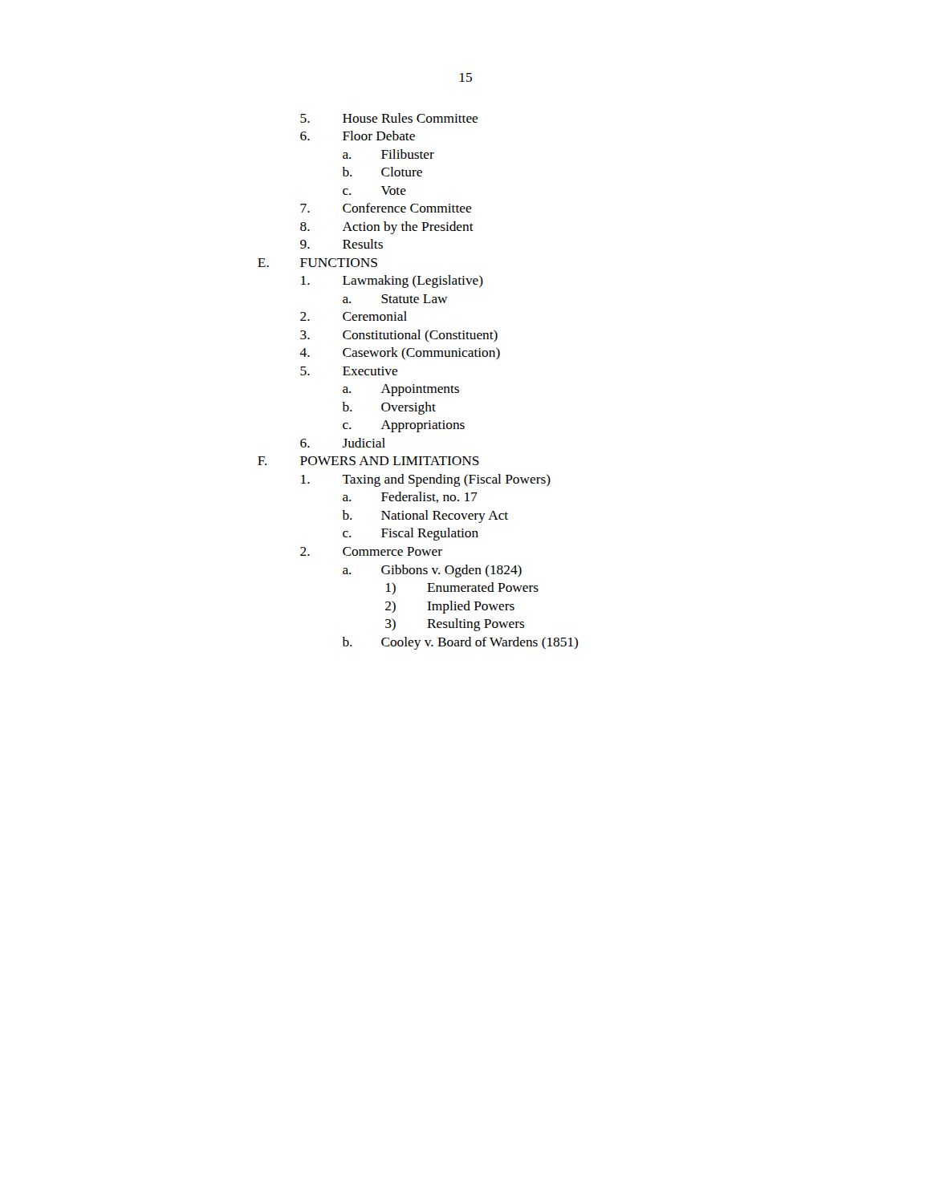15
5. House Rules Committee
6. Floor Debate
a. Filibuster
b. Cloture
c. Vote
7. Conference Committee
8. Action by the President
9. Results
E. FUNCTIONS
1. Lawmaking (Legislative)
a. Statute Law
2. Ceremonial
3. Constitutional (Constituent)
4. Casework (Communication)
5. Executive
a. Appointments
b. Oversight
c. Appropriations
6. Judicial
F. POWERS AND LIMITATIONS
1. Taxing and Spending (Fiscal Powers)
a. Federalist, no. 17
b. National Recovery Act
c. Fiscal Regulation
2. Commerce Power
a. Gibbons v. Ogden (1824)
1) Enumerated Powers
2) Implied Powers
3) Resulting Powers
b. Cooley v. Board of Wardens (1851)